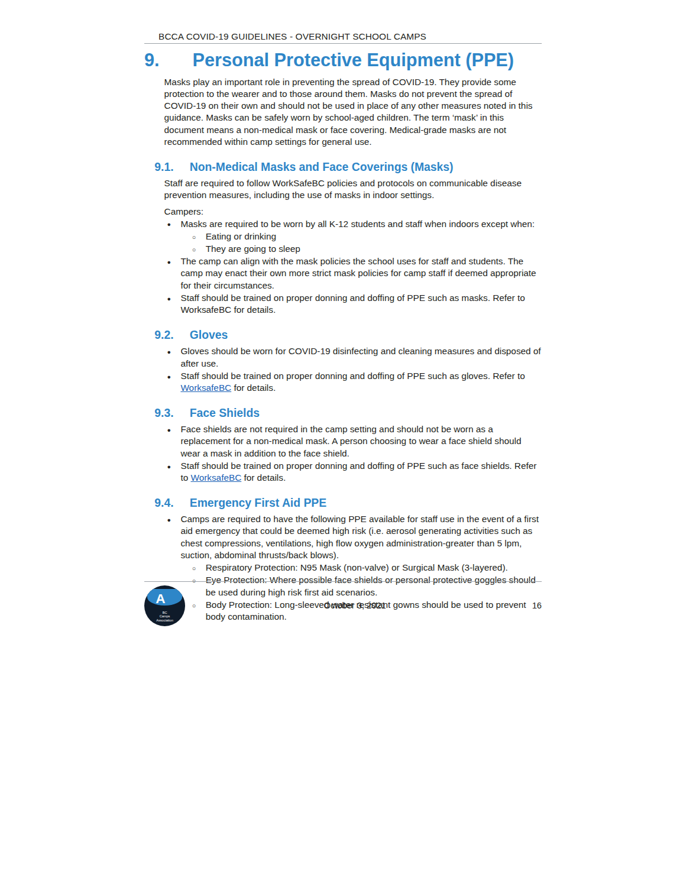BCCA COVID-19 GUIDELINES - OVERNIGHT SCHOOL CAMPS
9. Personal Protective Equipment (PPE)
Masks play an important role in preventing the spread of COVID-19. They provide some protection to the wearer and to those around them. Masks do not prevent the spread of COVID-19 on their own and should not be used in place of any other measures noted in this guidance. Masks can be safely worn by school-aged children. The term ‘mask’ in this document means a non-medical mask or face covering. Medical-grade masks are not recommended within camp settings for general use.
9.1. Non-Medical Masks and Face Coverings (Masks)
Staff are required to follow WorkSafeBC policies and protocols on communicable disease prevention measures, including the use of masks in indoor settings.
Campers:
Masks are required to be worn by all K-12 students and staff when indoors except when:
Eating or drinking
They are going to sleep
The camp can align with the mask policies the school uses for staff and students. The camp may enact their own more strict mask policies for camp staff if deemed appropriate for their circumstances.
Staff should be trained on proper donning and doffing of PPE such as masks. Refer to WorksafeBC for details.
9.2. Gloves
Gloves should be worn for COVID-19 disinfecting and cleaning measures and disposed of after use.
Staff should be trained on proper donning and doffing of PPE such as gloves. Refer to WorksafeBC for details.
9.3. Face Shields
Face shields are not required in the camp setting and should not be worn as a replacement for a non-medical mask. A person choosing to wear a face shield should wear a mask in addition to the face shield.
Staff should be trained on proper donning and doffing of PPE such as face shields. Refer to WorksafeBC for details.
9.4. Emergency First Aid PPE
Camps are required to have the following PPE available for staff use in the event of a first aid emergency that could be deemed high risk (i.e. aerosol generating activities such as chest compressions, ventilations, high flow oxygen administration-greater than 5 lpm, suction, abdominal thrusts/back blows).
Respiratory Protection: N95 Mask (non-valve) or Surgical Mask (3-layered).
Eye Protection: Where possible face shields or personal protective goggles should be used during high risk first aid scenarios.
Body Protection: Long-sleeved water resistant gowns should be used to prevent body contamination.
A
BC
Camps
Association
October 3, 2021
16